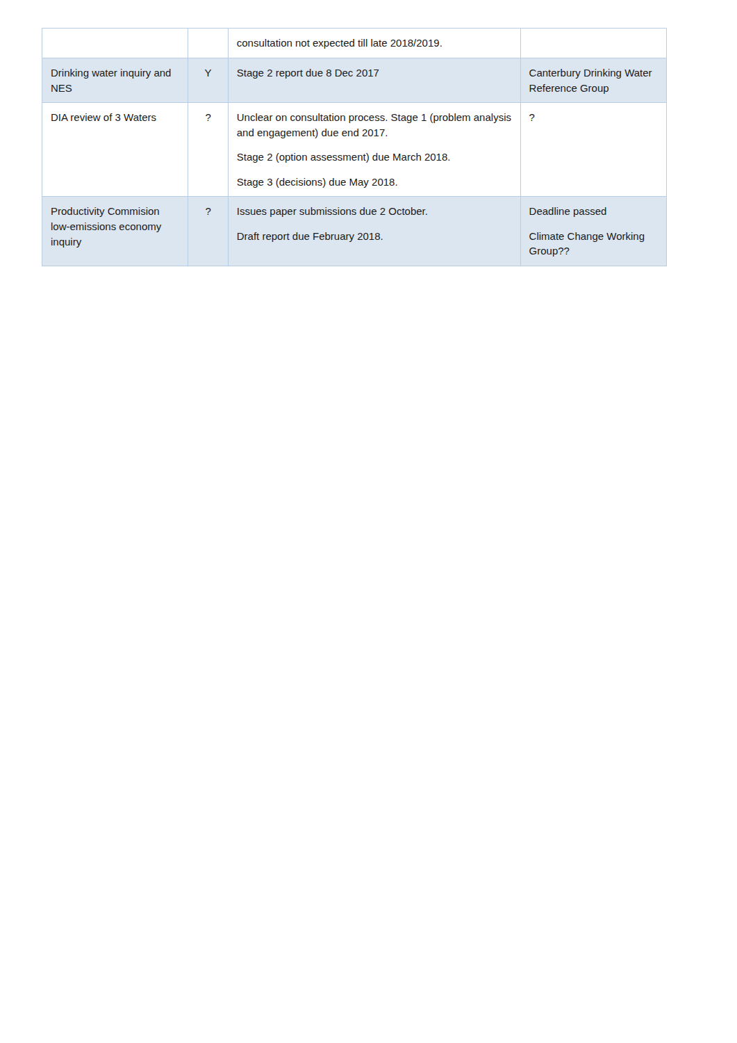| | | consultation not expected till late 2018/2019. | |
| Drinking water inquiry and NES | Y | Stage 2 report due 8 Dec 2017 | Canterbury Drinking Water Reference Group |
| DIA review of 3 Waters | ? | Unclear on consultation process. Stage 1 (problem analysis and engagement) due end 2017. Stage 2 (option assessment) due March 2018. Stage 3 (decisions) due May 2018. | ? |
| Productivity Commision low-emissions economy inquiry | ? | Issues paper submissions due 2 October. Draft report due February 2018. | Deadline passed Climate Change Working Group?? |